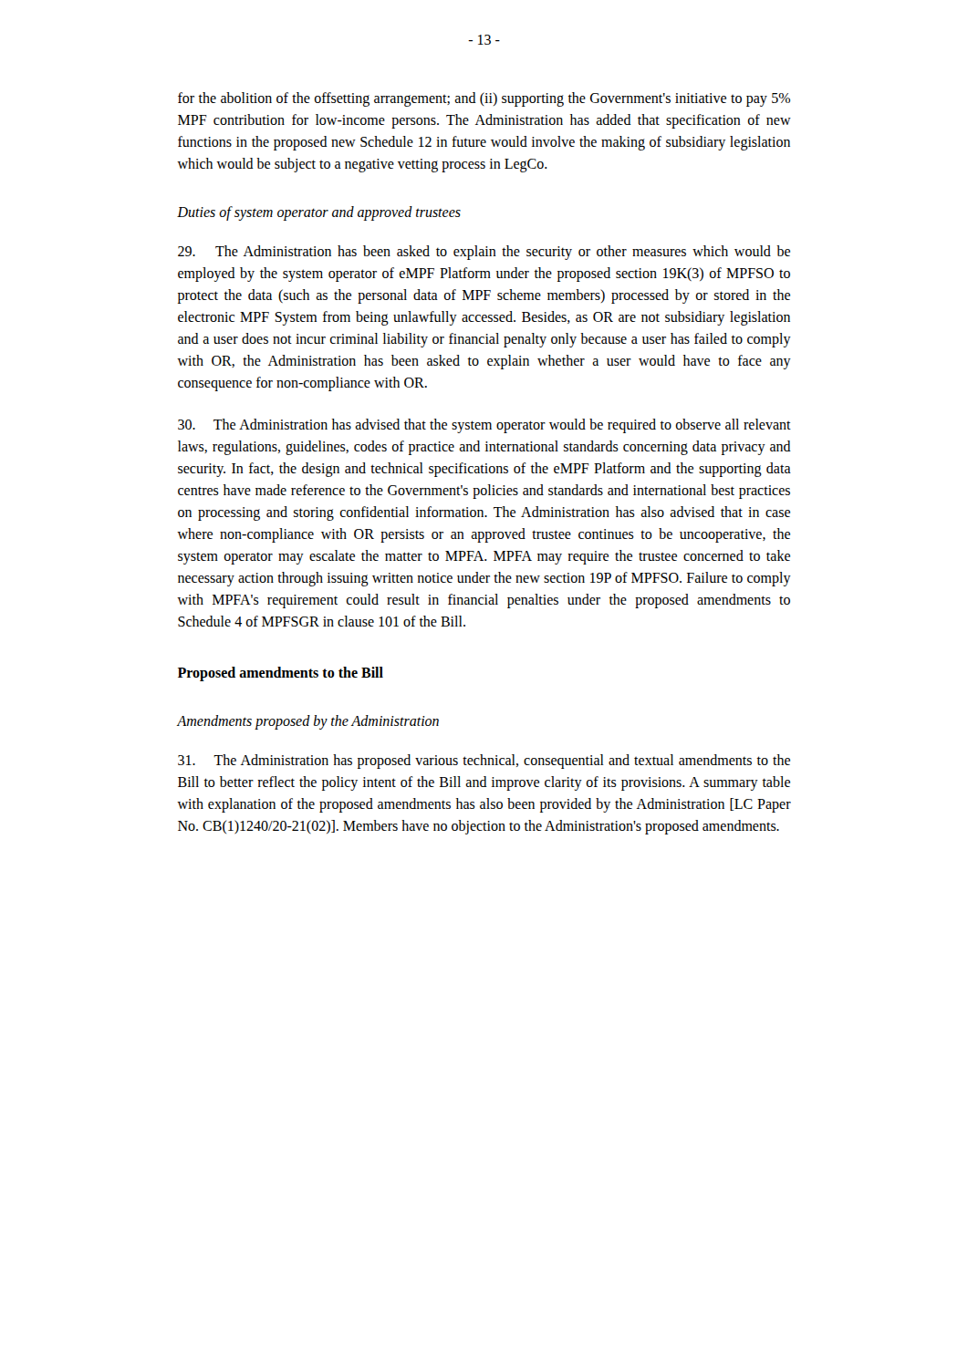- 13 -
for the abolition of the offsetting arrangement; and (ii) supporting the Government's initiative to pay 5% MPF contribution for low-income persons. The Administration has added that specification of new functions in the proposed new Schedule 12 in future would involve the making of subsidiary legislation which would be subject to a negative vetting process in LegCo.
Duties of system operator and approved trustees
29. The Administration has been asked to explain the security or other measures which would be employed by the system operator of eMPF Platform under the proposed section 19K(3) of MPFSO to protect the data (such as the personal data of MPF scheme members) processed by or stored in the electronic MPF System from being unlawfully accessed. Besides, as OR are not subsidiary legislation and a user does not incur criminal liability or financial penalty only because a user has failed to comply with OR, the Administration has been asked to explain whether a user would have to face any consequence for non-compliance with OR.
30. The Administration has advised that the system operator would be required to observe all relevant laws, regulations, guidelines, codes of practice and international standards concerning data privacy and security. In fact, the design and technical specifications of the eMPF Platform and the supporting data centres have made reference to the Government's policies and standards and international best practices on processing and storing confidential information. The Administration has also advised that in case where non-compliance with OR persists or an approved trustee continues to be uncooperative, the system operator may escalate the matter to MPFA. MPFA may require the trustee concerned to take necessary action through issuing written notice under the new section 19P of MPFSO. Failure to comply with MPFA's requirement could result in financial penalties under the proposed amendments to Schedule 4 of MPFSGR in clause 101 of the Bill.
Proposed amendments to the Bill
Amendments proposed by the Administration
31. The Administration has proposed various technical, consequential and textual amendments to the Bill to better reflect the policy intent of the Bill and improve clarity of its provisions. A summary table with explanation of the proposed amendments has also been provided by the Administration [LC Paper No. CB(1)1240/20-21(02)]. Members have no objection to the Administration's proposed amendments.